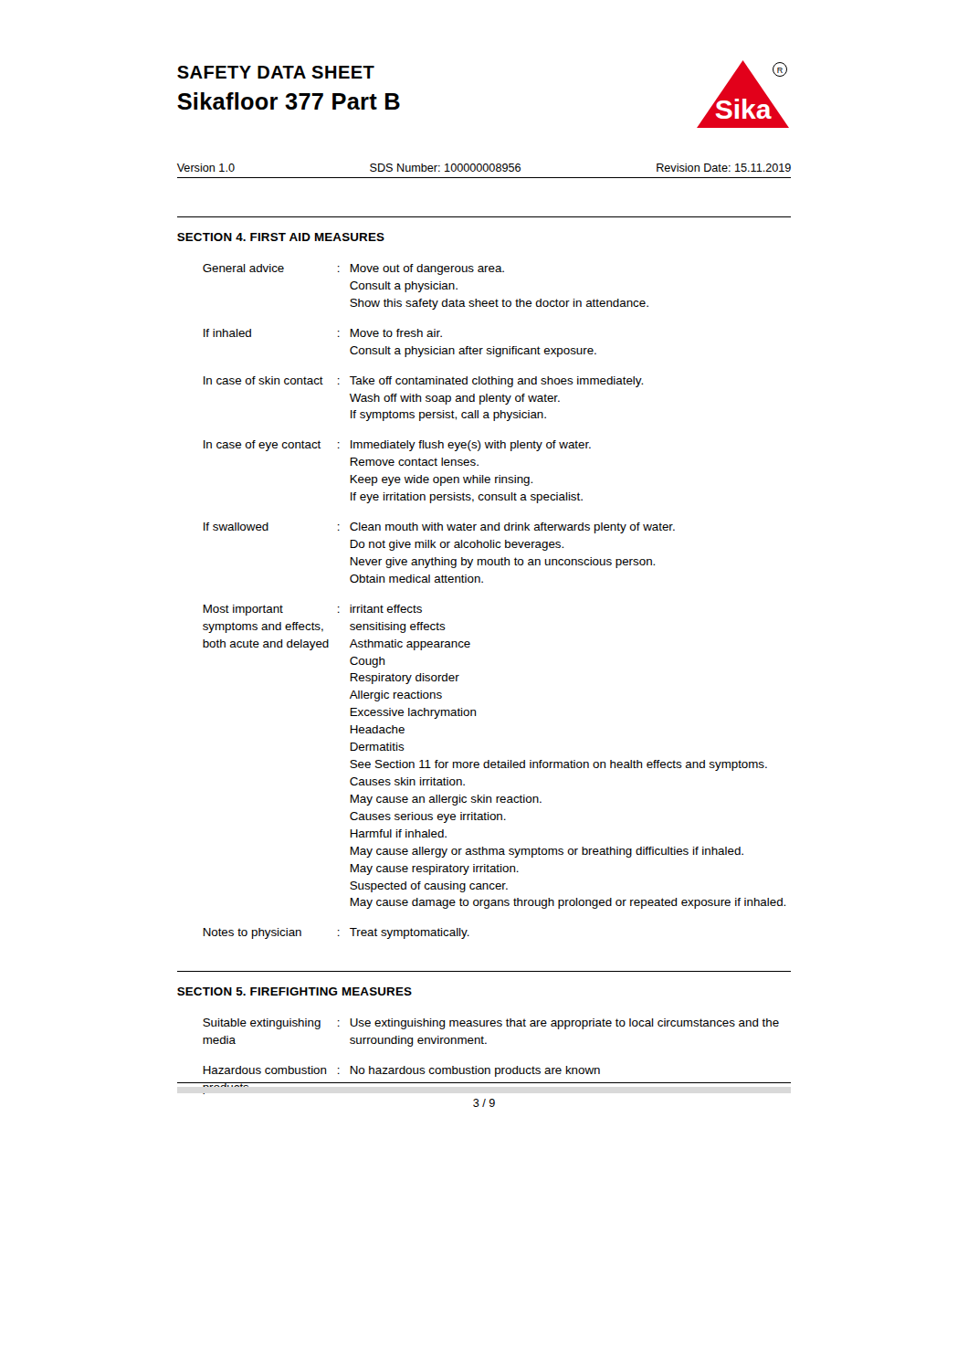SAFETY DATA SHEET
Sikafloor 377 Part B
Sika R
Version 1.0 SDS Number: 100000008956 Revision Date: 15.11.2019
SECTION 4. FIRST AID MEASURES
General advice
:
Move out of dangerous area.
Consult a physician.
Show this safety data sheet to the doctor in attendance.
If inhaled
:
Move to fresh air.
Consult a physician after significant exposure.
In case of skin contact
:
Take off contaminated clothing and shoes immediately.
Wash off with soap and plenty of water.
If symptoms persist, call a physician.
In case of eye contact
:
Immediately flush eye(s) with plenty of water.
Remove contact lenses.
Keep eye wide open while rinsing.
If eye irritation persists, consult a specialist.
If swallowed
:
Clean mouth with water and drink afterwards plenty of water.
Do not give milk or alcoholic beverages.
Never give anything by mouth to an unconscious person.
Obtain medical attention.
Most important symptoms and effects, both acute and delayed
:
irritant effects
sensitising effects
Asthmatic appearance
Cough
Respiratory disorder
Allergic reactions
Excessive lachrymation
Headache
Dermatitis
See Section 11 for more detailed information on health effects and symptoms.
Causes skin irritation.
May cause an allergic skin reaction.
Causes serious eye irritation.
Harmful if inhaled.
May cause allergy or asthma symptoms or breathing difficulties if inhaled.
May cause respiratory irritation.
Suspected of causing cancer.
May cause damage to organs through prolonged or repeated exposure if inhaled.
Notes to physician
:
Treat symptomatically.
SECTION 5. FIREFIGHTING MEASURES
Suitable extinguishing media
:
Use extinguishing measures that are appropriate to local circumstances and the surrounding environment.
Hazardous combustion products
:
No hazardous combustion products are known
3 / 9